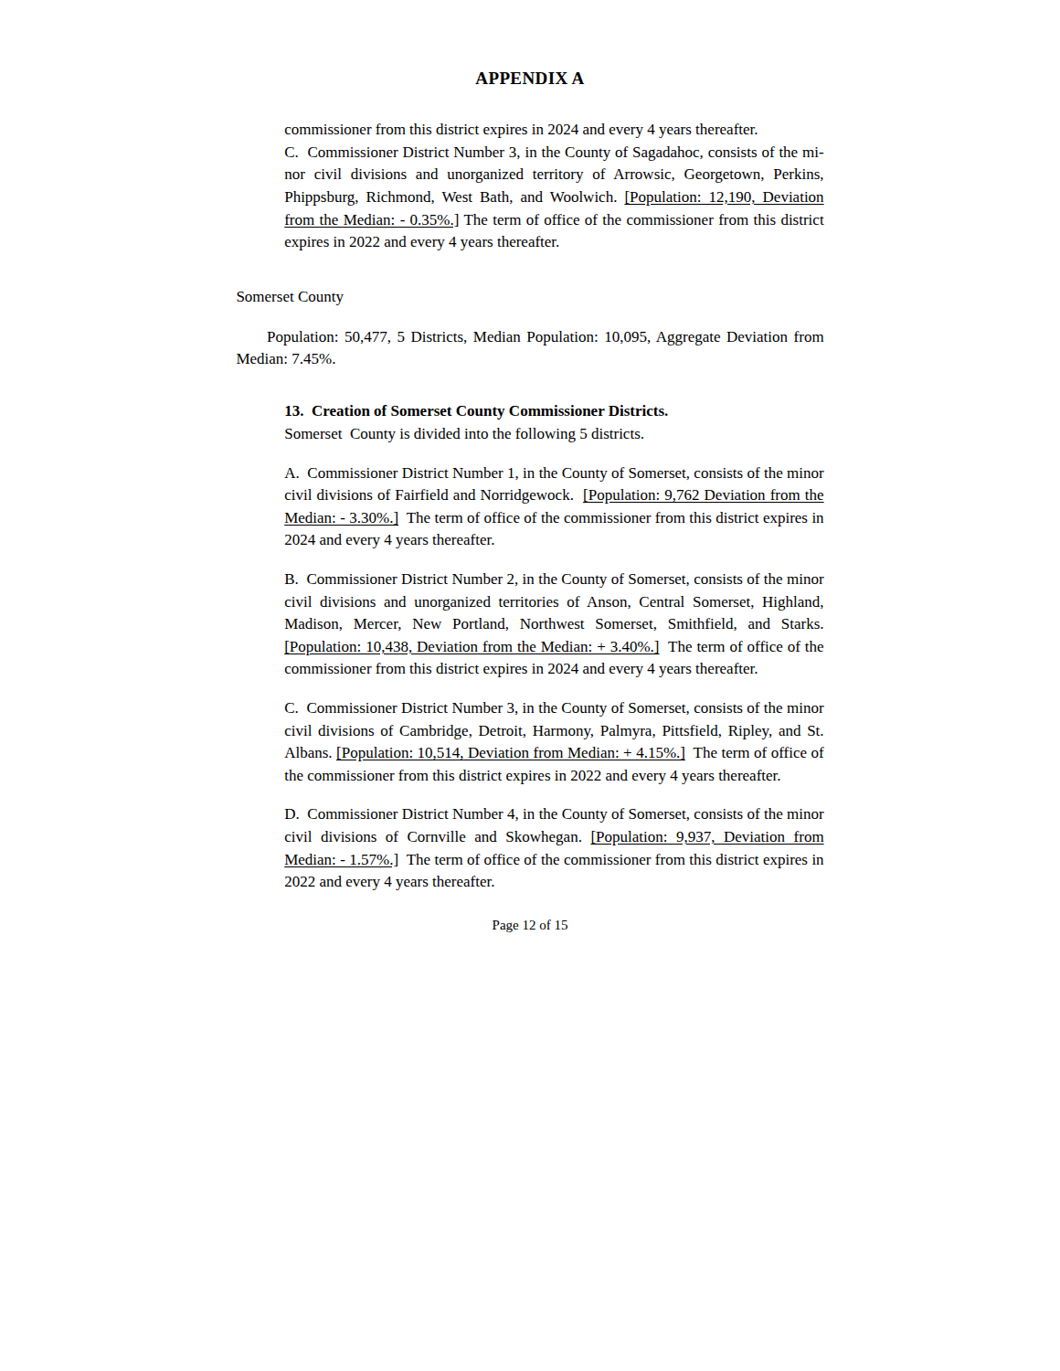APPENDIX A
commissioner from this district expires in 2024 and every 4 years thereafter.
C. Commissioner District Number 3, in the County of Sagadahoc, consists of the minor civil divisions and unorganized territory of Arrowsic, Georgetown, Perkins, Phippsburg, Richmond, West Bath, and Woolwich. [Population: 12,190, Deviation from the Median: - 0.35%.] The term of office of the commissioner from this district expires in 2022 and every 4 years thereafter.
Somerset County
Population: 50,477, 5 Districts, Median Population: 10,095, Aggregate Deviation from Median: 7.45%.
13. Creation of Somerset County Commissioner Districts.
Somerset County is divided into the following 5 districts.
A. Commissioner District Number 1, in the County of Somerset, consists of the minor civil divisions of Fairfield and Norridgewock. [Population: 9,762 Deviation from the Median: - 3.30%.] The term of office of the commissioner from this district expires in 2024 and every 4 years thereafter.
B. Commissioner District Number 2, in the County of Somerset, consists of the minor civil divisions and unorganized territories of Anson, Central Somerset, Highland, Madison, Mercer, New Portland, Northwest Somerset, Smithfield, and Starks. [Population: 10,438, Deviation from the Median: + 3.40%.] The term of office of the commissioner from this district expires in 2024 and every 4 years thereafter.
C. Commissioner District Number 3, in the County of Somerset, consists of the minor civil divisions of Cambridge, Detroit, Harmony, Palmyra, Pittsfield, Ripley, and St. Albans. [Population: 10,514, Deviation from Median: + 4.15%.] The term of office of the commissioner from this district expires in 2022 and every 4 years thereafter.
D. Commissioner District Number 4, in the County of Somerset, consists of the minor civil divisions of Cornville and Skowhegan. [Population: 9,937, Deviation from Median: - 1.57%.] The term of office of the commissioner from this district expires in 2022 and every 4 years thereafter.
Page 12 of 15